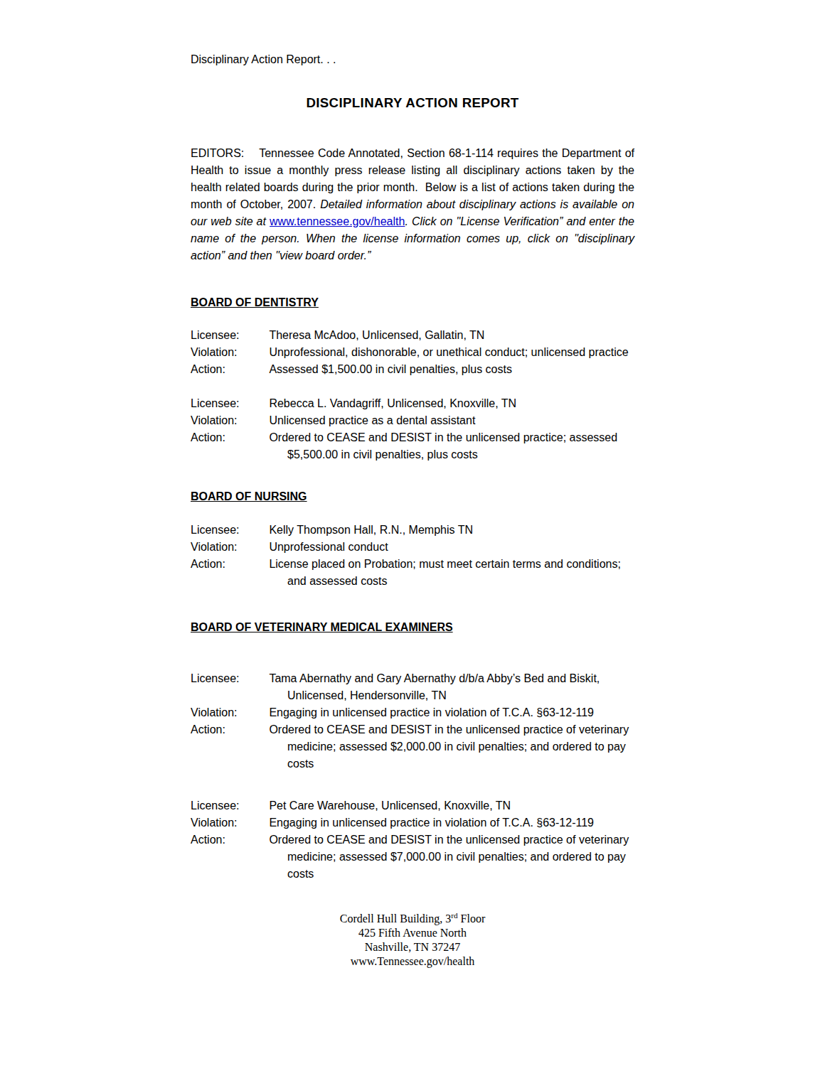Disciplinary Action Report. . .
DISCIPLINARY ACTION REPORT
EDITORS: Tennessee Code Annotated, Section 68-1-114 requires the Department of Health to issue a monthly press release listing all disciplinary actions taken by the health related boards during the prior month. Below is a list of actions taken during the month of October, 2007. Detailed information about disciplinary actions is available on our web site at www.tennessee.gov/health. Click on "License Verification” and enter the name of the person. When the license information comes up, click on "disciplinary action” and then "view board order.”
BOARD OF DENTISTRY
| Licensee: | Theresa McAdoo, Unlicensed, Gallatin, TN |
| Violation: | Unprofessional, dishonorable, or unethical conduct; unlicensed practice |
| Action: | Assessed $1,500.00 in civil penalties, plus costs |
| Licensee: | Rebecca L. Vandagriff, Unlicensed, Knoxville, TN |
| Violation: | Unlicensed practice as a dental assistant |
| Action: | Ordered to CEASE and DESIST in the unlicensed practice; assessed $5,500.00 in civil penalties, plus costs |
BOARD OF NURSING
| Licensee: | Kelly Thompson Hall, R.N., Memphis TN |
| Violation: | Unprofessional conduct |
| Action: | License placed on Probation; must meet certain terms and conditions; and assessed costs |
BOARD OF VETERINARY MEDICAL EXAMINERS
| Licensee: | Tama Abernathy and Gary Abernathy d/b/a Abby’s Bed and Biskit, Unlicensed, Hendersonville, TN |
| Violation: | Engaging in unlicensed practice in violation of T.C.A. §63-12-119 |
| Action: | Ordered to CEASE and DESIST in the unlicensed practice of veterinary medicine; assessed $2,000.00 in civil penalties; and ordered to pay costs |
| Licensee: | Pet Care Warehouse, Unlicensed, Knoxville, TN |
| Violation: | Engaging in unlicensed practice in violation of T.C.A. §63-12-119 |
| Action: | Ordered to CEASE and DESIST in the unlicensed practice of veterinary medicine; assessed $7,000.00 in civil penalties; and ordered to pay costs |
Cordell Hull Building, 3rd Floor
425 Fifth Avenue North
Nashville, TN 37247
www.Tennessee.gov/health